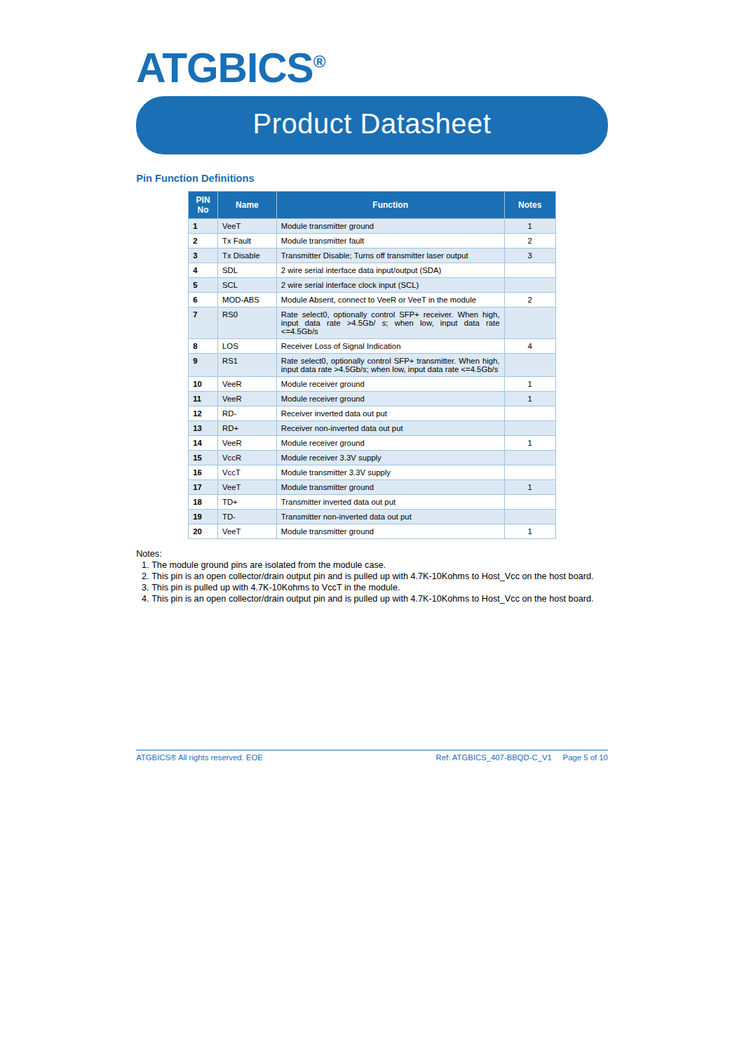ATGBICS®
Product Datasheet
Pin Function Definitions
| PIN No | Name | Function | Notes |
| --- | --- | --- | --- |
| 1 | VeeT | Module transmitter ground | 1 |
| 2 | Tx Fault | Module transmitter fault | 2 |
| 3 | Tx Disable | Transmitter Disable; Turns off transmitter laser output | 3 |
| 4 | SDL | 2 wire serial interface data input/output (SDA) | |
| 5 | SCL | 2 wire serial interface clock input (SCL) | |
| 6 | MOD-ABS | Module Absent, connect to VeeR or VeeT in the module | 2 |
| 7 | RS0 | Rate select0, optionally control SFP+ receiver. When high, input data rate >4.5Gb/ s; when low, input data rate <=4.5Gb/s | |
| 8 | LOS | Receiver Loss of Signal Indication | 4 |
| 9 | RS1 | Rate select0, optionally control SFP+ transmitter. When high, input data rate >4.5Gb/s; when low, input data rate <=4.5Gb/s | |
| 10 | VeeR | Module receiver ground | 1 |
| 11 | VeeR | Module receiver ground | 1 |
| 12 | RD- | Receiver inverted data out put | |
| 13 | RD+ | Receiver non-inverted data out put | |
| 14 | VeeR | Module receiver ground | 1 |
| 15 | VccR | Module receiver 3.3V supply | |
| 16 | VccT | Module transmitter 3.3V supply | |
| 17 | VeeT | Module transmitter ground | 1 |
| 18 | TD+ | Transmitter inverted data out put | |
| 19 | TD- | Transmitter non-inverted data out put | |
| 20 | VeeT | Module transmitter ground | 1 |
Notes:
The module ground pins are isolated from the module case.
This pin is an open collector/drain output pin and is pulled up with 4.7K-10Kohms to Host_Vcc on the host board.
This pin is pulled up with 4.7K-10Kohms to VccT in the module.
This pin is an open collector/drain output pin and is pulled up with 4.7K-10Kohms to Host_Vcc on the host board.
ATGBICS® All rights reserved. EOE
Ref: ATGBICS_407-BBQD-C_V1 Page 5 of 10